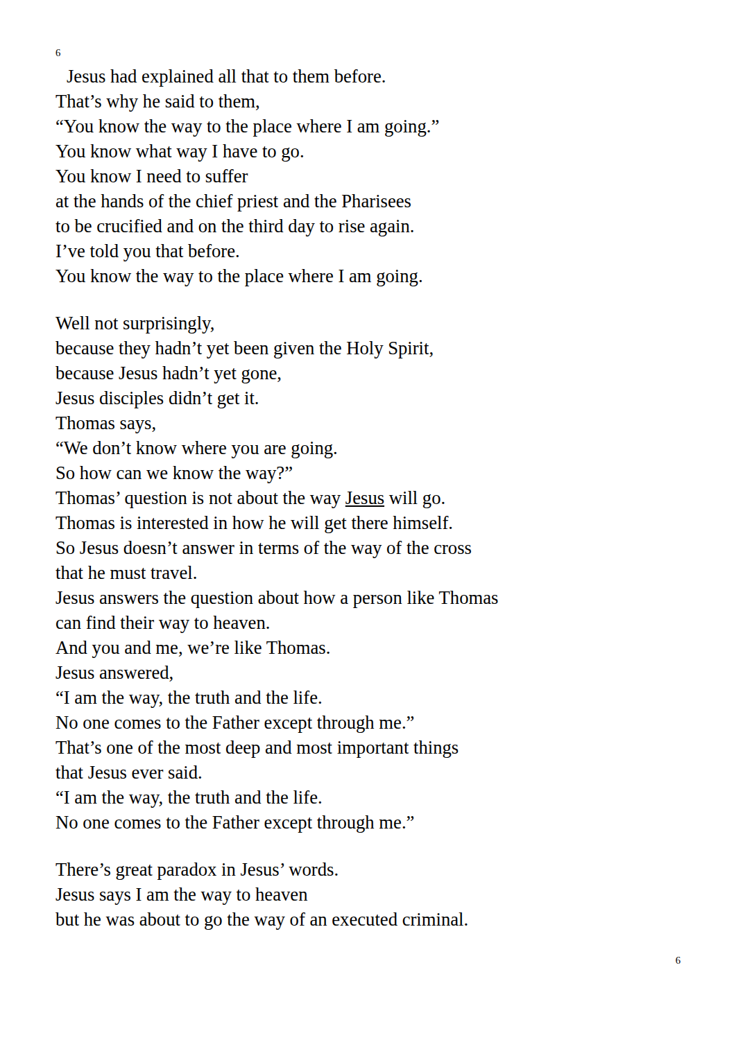6
Jesus had explained all that to them before. That’s why he said to them, “You know the way to the place where I am going.” You know what way I have to go. You know I need to suffer at the hands of the chief priest and the Pharisees to be crucified and on the third day to rise again. I’ve told you that before. You know the way to the place where I am going.
Well not surprisingly, because they hadn’t yet been given the Holy Spirit, because Jesus hadn’t yet gone, Jesus disciples didn’t get it. Thomas says, “We don’t know where you are going. So how can we know the way?” Thomas’ question is not about the way Jesus will go. Thomas is interested in how he will get there himself. So Jesus doesn’t answer in terms of the way of the cross that he must travel. Jesus answers the question about how a person like Thomas can find their way to heaven. And you and me, we’re like Thomas. Jesus answered, “I am the way, the truth and the life. No one comes to the Father except through me.” That’s one of the most deep and most important things that Jesus ever said. “I am the way, the truth and the life. No one comes to the Father except through me.”
There’s great paradox in Jesus’ words. Jesus says I am the way to heaven but he was about to go the way of an executed criminal.
6